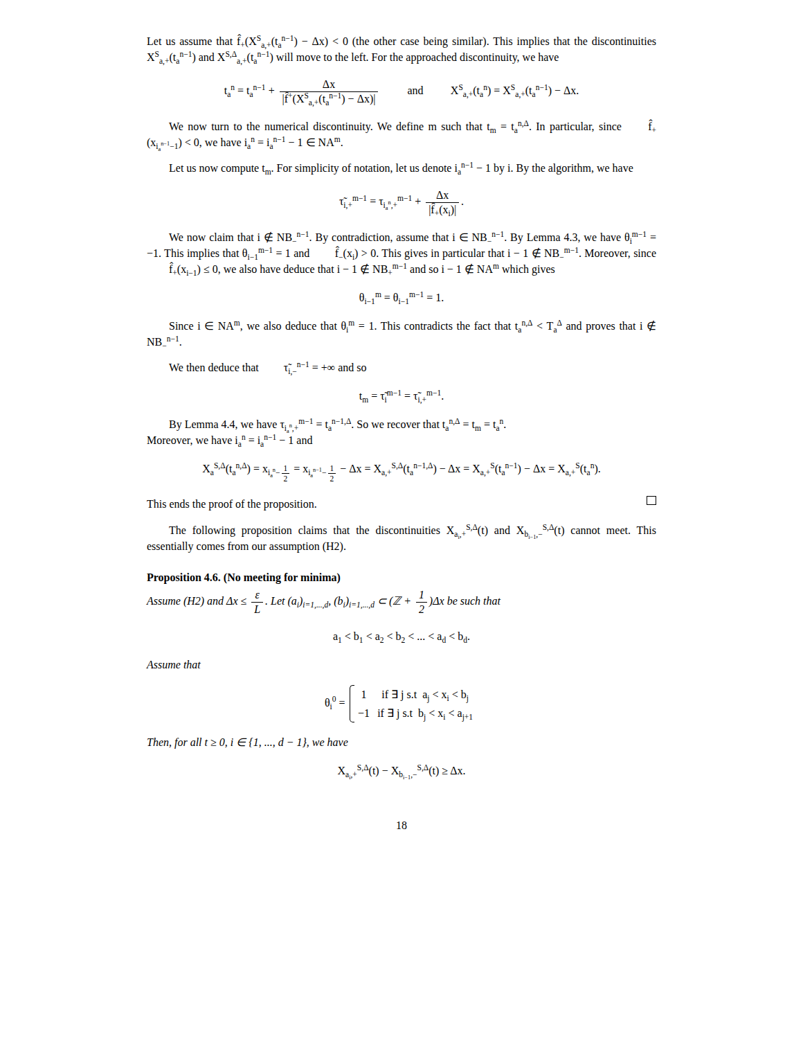Let us assume that f̂+(XSa,+(tan−1) − Δx) < 0 (the other case being similar). This implies that the discontinuities XSa,+(tan−1) and XS,Δa,+(tan−1) will move to the left. For the approached discontinuity, we have
tan = tan−1 + Δx|f̂+(XSa,+(tan−1) − Δx)| and XSa,+(tan) = XSa,+(tan−1) − Δx.
We now turn to the numerical discontinuity. We define m such that tm = tan,Δ. In particular, since f̂+(xian−1−1) < 0, we have ian = ian−1 − 1 ∈ NAm.
Let us now compute tm. For simplicity of notation, let us denote ian−1 − 1 by i. By the algorithm, we have
τ̃i,+m−1 = τian,+m−1 + Δx|f̂+(xi)|.
We now claim that i ∉ NB−n−1. By contradiction, assume that i ∈ NB−n−1. By Lemma 4.3, we have θim−1 = −1. This implies that θi−1m−1 = 1 and f̂−(xi) > 0. This gives in particular that i − 1 ∉ NB−m−1. Moreover, since f̂+(xi−1) ≤ 0, we also have deduce that i − 1 ∉ NB+m−1 and so i − 1 ∉ NAm which gives
θi−1m = θi−1m−1 = 1.
Since i ∈ NAm, we also deduce that θim = 1. This contradicts the fact that tan,Δ < TaΔ and proves that i ∉ NB−n−1.
We then deduce that τ̃i,−n−1 = +∞ and so
tm = τ̃im−1 = τ̃i,+m−1.
By Lemma 4.4, we have τian,+m−1 = tan−1,Δ. So we recover that tan,Δ = tm = tan.
Moreover, we have ian = ian−1 − 1 and
XaS,Δ(tan,Δ) = xian−12 = xian−1−12 − Δx = Xa,+S,Δ(tan−1,Δ) − Δx = Xa,+S(tan−1) − Δx = Xa,+S(tan).
This ends the proof of the proposition.
The following proposition claims that the discontinuities Xai,+S,Δ(t) and Xbi−1,−S,Δ(t) cannot meet. This essentially comes from our assumption (H2).
Proposition 4.6. (No meeting for minima)
Assume (H2) and Δx ≤ εL. Let (ai)i=1,...,d, (bi)i=1,...,d ⊂ (ℤ + 12)Δx be such that
a1 < b1 < a2 < b2 < ... < ad < bd.
Assume that
θi0 =
| 1 | if ∃ j s.t a j < x i < b j |
| −1 | if ∃ j s.t b j < x i < a j+1 |
Then, for all t ≥ 0, i ∈ {1, ..., d − 1}, we have
Xai,+S,Δ(t) − Xbi−1,−S,Δ(t) ≥ Δx.
18